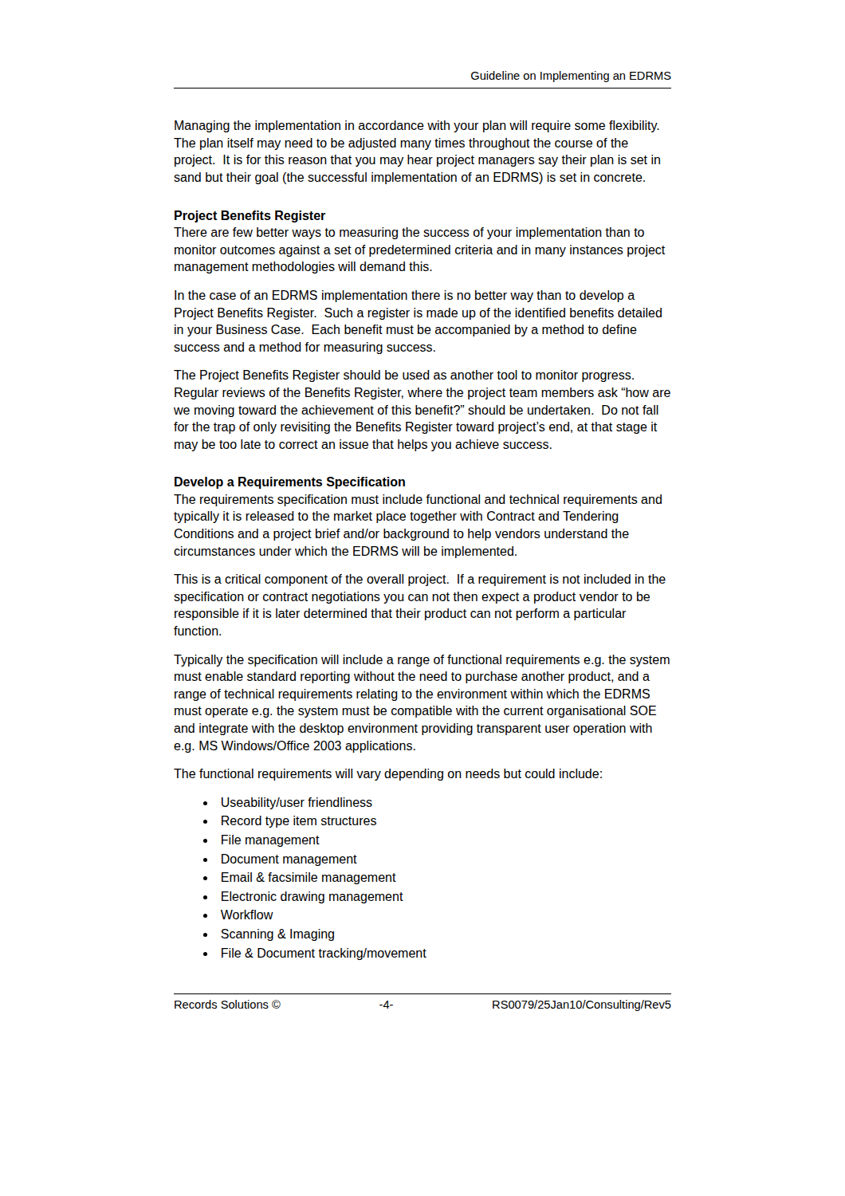Guideline on Implementing an EDRMS
Managing the implementation in accordance with your plan will require some flexibility. The plan itself may need to be adjusted many times throughout the course of the project. It is for this reason that you may hear project managers say their plan is set in sand but their goal (the successful implementation of an EDRMS) is set in concrete.
Project Benefits Register
There are few better ways to measuring the success of your implementation than to monitor outcomes against a set of predetermined criteria and in many instances project management methodologies will demand this.
In the case of an EDRMS implementation there is no better way than to develop a Project Benefits Register. Such a register is made up of the identified benefits detailed in your Business Case. Each benefit must be accompanied by a method to define success and a method for measuring success.
The Project Benefits Register should be used as another tool to monitor progress. Regular reviews of the Benefits Register, where the project team members ask “how are we moving toward the achievement of this benefit?” should be undertaken. Do not fall for the trap of only revisiting the Benefits Register toward project’s end, at that stage it may be too late to correct an issue that helps you achieve success.
Develop a Requirements Specification
The requirements specification must include functional and technical requirements and typically it is released to the market place together with Contract and Tendering Conditions and a project brief and/or background to help vendors understand the circumstances under which the EDRMS will be implemented.
This is a critical component of the overall project. If a requirement is not included in the specification or contract negotiations you can not then expect a product vendor to be responsible if it is later determined that their product can not perform a particular function.
Typically the specification will include a range of functional requirements e.g. the system must enable standard reporting without the need to purchase another product, and a range of technical requirements relating to the environment within which the EDRMS must operate e.g. the system must be compatible with the current organisational SOE and integrate with the desktop environment providing transparent user operation with e.g. MS Windows/Office 2003 applications.
The functional requirements will vary depending on needs but could include:
Useability/user friendliness
Record type item structures
File management
Document management
Email & facsimile management
Electronic drawing management
Workflow
Scanning & Imaging
File & Document tracking/movement
Records Solutions ©
-4-
RS0079/25Jan10/Consulting/Rev5